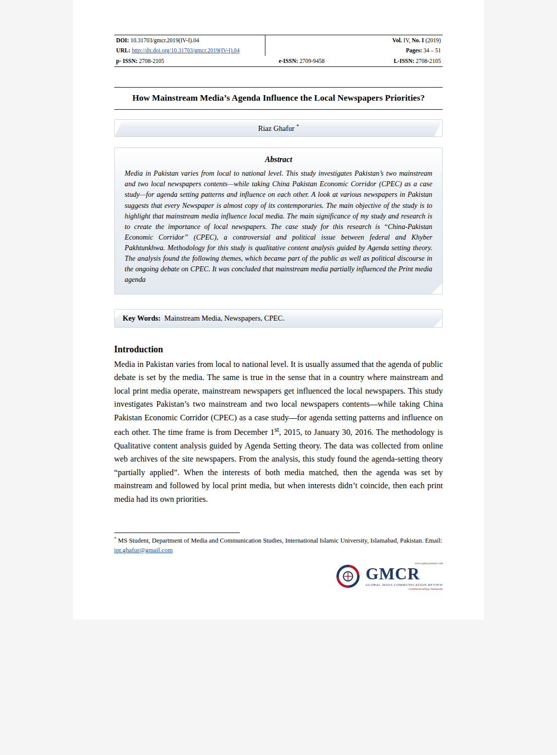| DOI: 10.31703/gmcr.2019(IV-I).04 | | | Vol. IV, No. I (2019) |
| URL: http://dx.doi.org/10.31703/gmcr.2019(IV-I).04 | | | Pages: 34 – 51 |
| p- ISSN: 2708-2105 | | e-ISSN: 2709-9458 | L-ISSN: 2708-2105 |
How Mainstream Media’s Agenda Influence the Local Newspapers Priorities?
Riaz Ghafur *
Abstract
Media in Pakistan varies from local to national level. This study investigates Pakistan’s two mainstream and two local newspapers contents—while taking China Pakistan Economic Corridor (CPEC) as a case study—for agenda setting patterns and influence on each other. A look at various newspapers in Pakistan suggests that every Newspaper is almost copy of its contemporaries. The main objective of the study is to highlight that mainstream media influence local media. The main significance of my study and research is to create the importance of local newspapers. The case study for this research is “China-Pakistan Economic Corridor” (CPEC), a controversial and political issue between federal and Khyber Pakhtunkhwa. Methodology for this study is qualitative content analysis guided by Agenda setting theory. The analysis found the following themes, which became part of the public as well as political discourse in the ongoing debate on CPEC. It was concluded that mainstream media partially influenced the Print media agenda
Key Words: Mainstream Media, Newspapers, CPEC.
Introduction
Media in Pakistan varies from local to national level. It is usually assumed that the agenda of public debate is set by the media. The same is true in the sense that in a country where mainstream and local print media operate, mainstream newspapers get influenced the local newspapers. This study investigates Pakistan’s two mainstream and two local newspapers contents—while taking China Pakistan Economic Corridor (CPEC) as a case study—for agenda setting patterns and influence on each other. The time frame is from December 1st, 2015, to January 30, 2016. The methodology is Qualitative content analysis guided by Agenda Setting theory. The data was collected from online web archives of the site newspapers. From the analysis, this study found the agenda-setting theory “partially applied”. When the interests of both media matched, then the agenda was set by mainstream and followed by local print media, but when interests didn’t coincide, then each print media had its own priorities.
* MS Student, Department of Media and Communication Studies, International Islamic University, Islamabad, Pakistan. Email: ipr.ghafur@gmail.com
www.gmcrjournal.com
GMCR
Global Mass Communication Review
communicating humanity